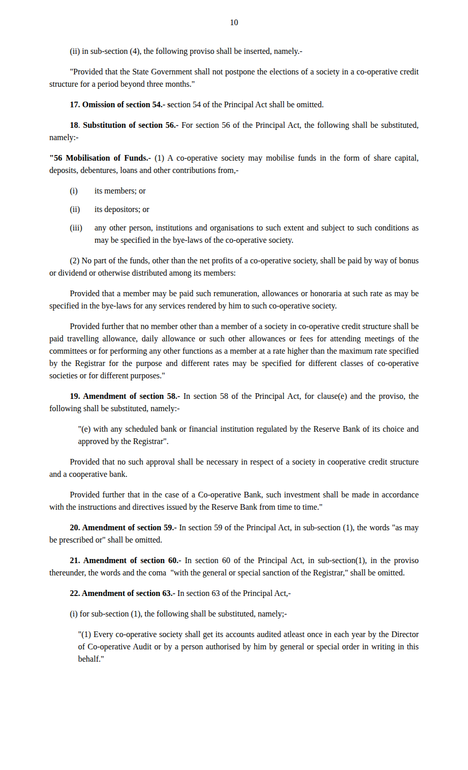10
(ii) in sub-section (4), the following proviso shall be inserted, namely.-
"Provided that the State Government shall not postpone the elections of a society in a co-operative credit structure for a period beyond three months."
17. Omission of section 54.- section 54 of the Principal Act shall be omitted.
18. Substitution of section 56.- For section 56 of the Principal Act, the following shall be substituted, namely:-
"56 Mobilisation of Funds.- (1) A co-operative society may mobilise funds in the form of share capital, deposits, debentures, loans and other contributions from,-
(i) its members; or
(ii) its depositors; or
(iii) any other person, institutions and organisations to such extent and subject to such conditions as may be specified in the bye-laws of the co-operative society.
(2) No part of the funds, other than the net profits of a co-operative society, shall be paid by way of bonus or dividend or otherwise distributed among its members:
Provided that a member may be paid such remuneration, allowances or honoraria at such rate as may be specified in the bye-laws for any services rendered by him to such co-operative society.
Provided further that no member other than a member of a society in co-operative credit structure shall be paid travelling allowance, daily allowance or such other allowances or fees for attending meetings of the committees or for performing any other functions as a member at a rate higher than the maximum rate specified by the Registrar for the purpose and different rates may be specified for different classes of co-operative societies or for different purposes."
19. Amendment of section 58.- In section 58 of the Principal Act, for clause(e) and the proviso, the following shall be substituted, namely:-
"(e) with any scheduled bank or financial institution regulated by the Reserve Bank of its choice and approved by the Registrar".
Provided that no such approval shall be necessary in respect of a society in cooperative credit structure and a cooperative bank.
Provided further that in the case of a Co-operative Bank, such investment shall be made in accordance with the instructions and directives issued by the Reserve Bank from time to time."
20. Amendment of section 59.- In section 59 of the Principal Act, in sub-section (1), the words "as may be prescribed or" shall be omitted.
21. Amendment of section 60.- In section 60 of the Principal Act, in sub-section(1), in the proviso thereunder, the words and the coma "with the general or special sanction of the Registrar," shall be omitted.
22. Amendment of section 63.- In section 63 of the Principal Act,-
(i) for sub-section (1), the following shall be substituted, namely;-
"(1) Every co-operative society shall get its accounts audited atleast once in each year by the Director of Co-operative Audit or by a person authorised by him by general or special order in writing in this behalf."